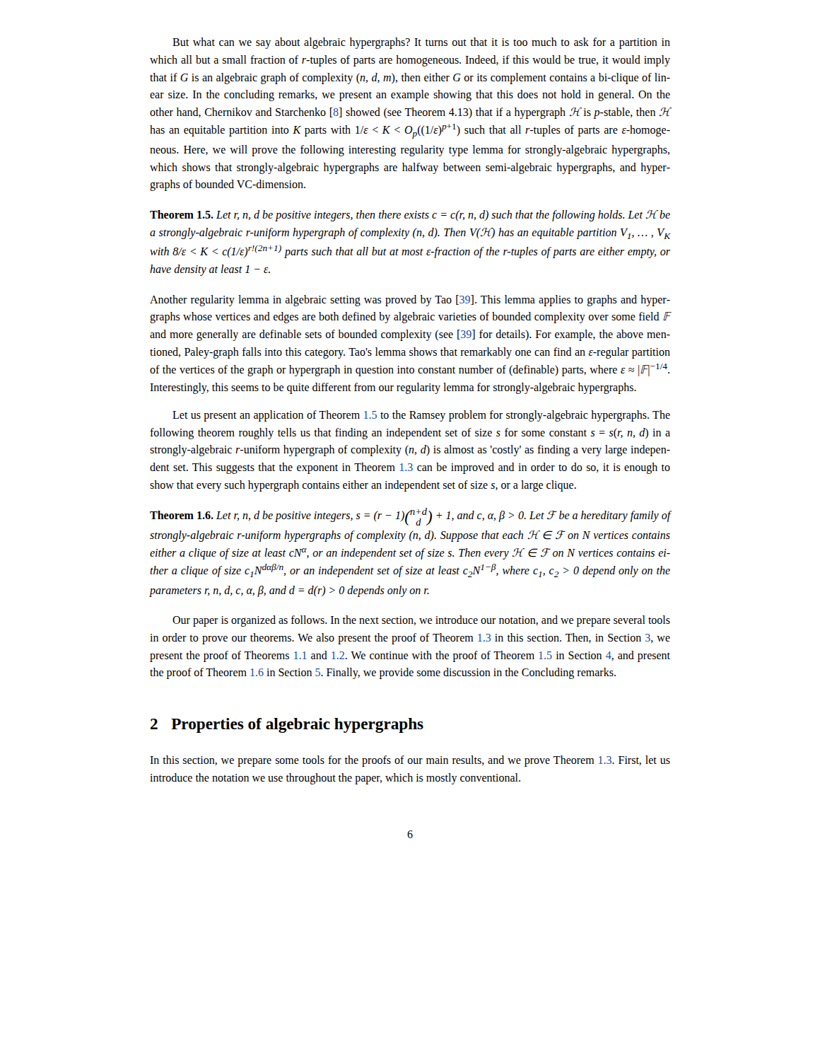But what can we say about algebraic hypergraphs? It turns out that it is too much to ask for a partition in which all but a small fraction of r-tuples of parts are homogeneous. Indeed, if this would be true, it would imply that if G is an algebraic graph of complexity (n, d, m), then either G or its complement contains a bi-clique of linear size. In the concluding remarks, we present an example showing that this does not hold in general. On the other hand, Chernikov and Starchenko [8] showed (see Theorem 4.13) that if a hypergraph ℋ is p-stable, then ℋ has an equitable partition into K parts with 1/ε < K < Op((1/ε)p+1) such that all r-tuples of parts are ε-homogeneous. Here, we will prove the following interesting regularity type lemma for strongly-algebraic hypergraphs, which shows that strongly-algebraic hypergraphs are halfway between semi-algebraic hypergraphs, and hypergraphs of bounded VC-dimension.
Theorem 1.5. Let r, n, d be positive integers, then there exists c = c(r, n, d) such that the following holds. Let ℋ be a strongly-algebraic r-uniform hypergraph of complexity (n, d). Then V(ℋ) has an equitable partition V1, … , VK with 8/ε < K < c(1/ε)r!(2n+1) parts such that all but at most ε-fraction of the r-tuples of parts are either empty, or have density at least 1 − ε.
Another regularity lemma in algebraic setting was proved by Tao [39]. This lemma applies to graphs and hypergraphs whose vertices and edges are both defined by algebraic varieties of bounded complexity over some field 𝔽 and more generally are definable sets of bounded complexity (see [39] for details). For example, the above mentioned, Paley-graph falls into this category. Tao's lemma shows that remarkably one can find an ε-regular partition of the vertices of the graph or hypergraph in question into constant number of (definable) parts, where ε ≈ |𝔽|−1/4. Interestingly, this seems to be quite different from our regularity lemma for strongly-algebraic hypergraphs.
Let us present an application of Theorem 1.5 to the Ramsey problem for strongly-algebraic hypergraphs. The following theorem roughly tells us that finding an independent set of size s for some constant s = s(r, n, d) in a strongly-algebraic r-uniform hypergraph of complexity (n, d) is almost as 'costly' as finding a very large independent set. This suggests that the exponent in Theorem 1.3 can be improved and in order to do so, it is enough to show that every such hypergraph contains either an independent set of size s, or a large clique.
Theorem 1.6. Let r, n, d be positive integers, s = (r − 1)(n+d d) + 1, and c, α, β > 0. Let ℱ be a hereditary family of strongly-algebraic r-uniform hypergraphs of complexity (n, d). Suppose that each ℋ ∈ ℱ on N vertices contains either a clique of size at least cNα, or an independent set of size s. Then every ℋ ∈ ℱ on N vertices contains either a clique of size c1Ndαβ/n, or an independent set of size at least c2N1−β, where c1, c2 > 0 depend only on the parameters r, n, d, c, α, β, and d = d(r) > 0 depends only on r.
Our paper is organized as follows. In the next section, we introduce our notation, and we prepare several tools in order to prove our theorems. We also present the proof of Theorem 1.3 in this section. Then, in Section 3, we present the proof of Theorems 1.1 and 1.2. We continue with the proof of Theorem 1.5 in Section 4, and present the proof of Theorem 1.6 in Section 5. Finally, we provide some discussion in the Concluding remarks.
2 Properties of algebraic hypergraphs
In this section, we prepare some tools for the proofs of our main results, and we prove Theorem 1.3. First, let us introduce the notation we use throughout the paper, which is mostly conventional.
6